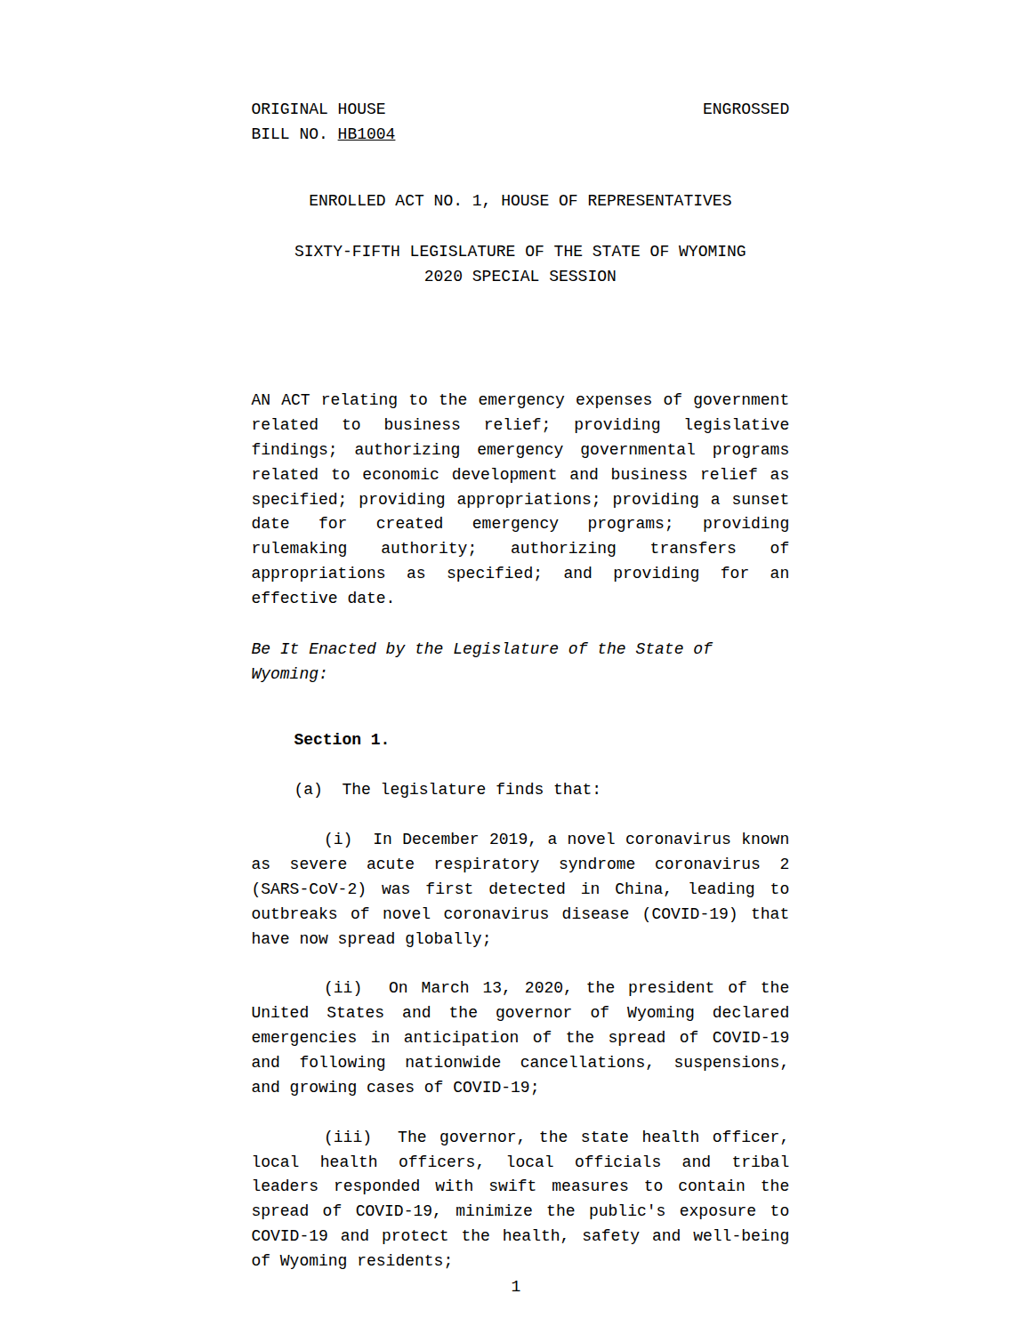ORIGINAL HOUSE BILL NO. HB1004
ENGROSSED
ENROLLED ACT NO. 1, HOUSE OF REPRESENTATIVES
SIXTY-FIFTH LEGISLATURE OF THE STATE OF WYOMING
2020 SPECIAL SESSION
AN ACT relating to the emergency expenses of government related to business relief; providing legislative findings; authorizing emergency governmental programs related to economic development and business relief as specified; providing appropriations; providing a sunset date for created emergency programs; providing rulemaking authority; authorizing transfers of appropriations as specified; and providing for an effective date.
Be It Enacted by the Legislature of the State of Wyoming:
Section 1.
(a) The legislature finds that:
(i) In December 2019, a novel coronavirus known as severe acute respiratory syndrome coronavirus 2 (SARS-CoV-2) was first detected in China, leading to outbreaks of novel coronavirus disease (COVID-19) that have now spread globally;
(ii) On March 13, 2020, the president of the United States and the governor of Wyoming declared emergencies in anticipation of the spread of COVID-19 and following nationwide cancellations, suspensions, and growing cases of COVID-19;
(iii) The governor, the state health officer, local health officers, local officials and tribal leaders responded with swift measures to contain the spread of COVID-19, minimize the public's exposure to COVID-19 and protect the health, safety and well-being of Wyoming residents;
1